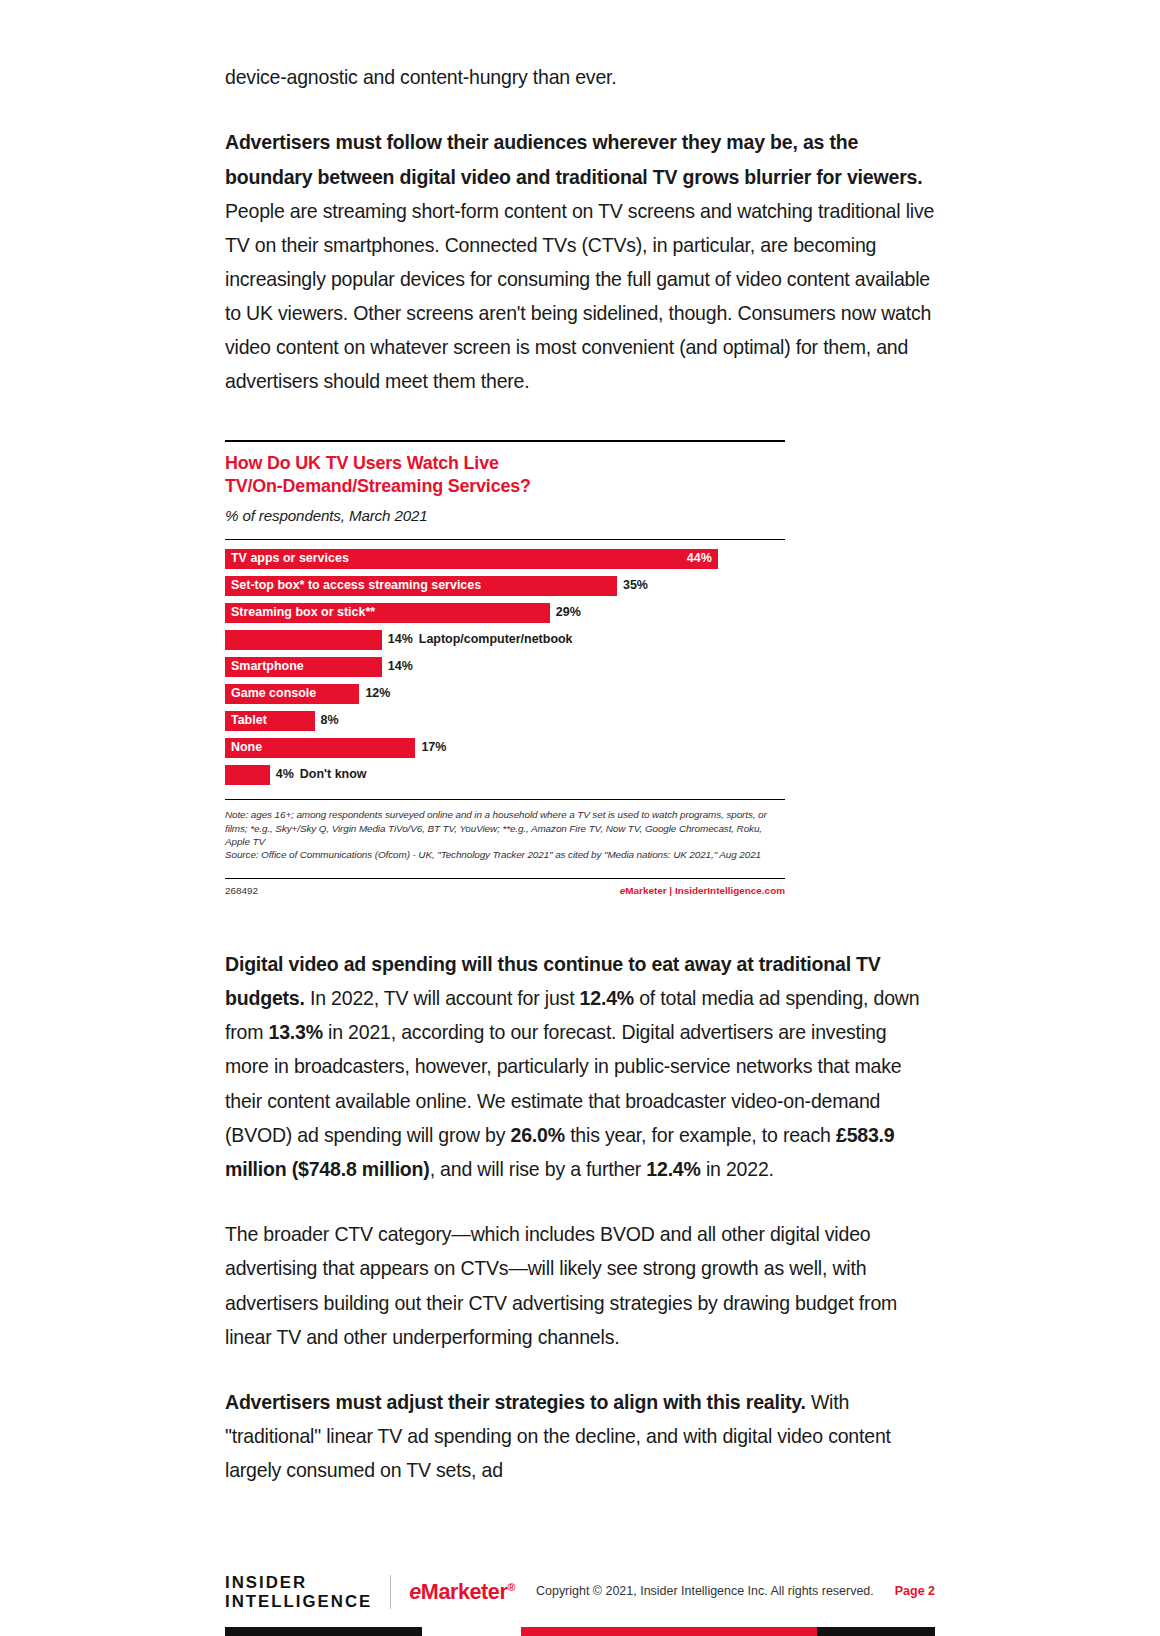device-agnostic and content-hungry than ever.
Advertisers must follow their audiences wherever they may be, as the boundary between digital video and traditional TV grows blurrier for viewers. People are streaming short-form content on TV screens and watching traditional live TV on their smartphones. Connected TVs (CTVs), in particular, are becoming increasingly popular devices for consuming the full gamut of video content available to UK viewers. Other screens aren't being sidelined, though. Consumers now watch video content on whatever screen is most convenient (and optimal) for them, and advertisers should meet them there.
How Do UK TV Users Watch Live
TV/On-Demand/Streaming Services?
% of respondents, March 2021
TV apps or services 44%
Set-top box* to access streaming services
35%
Streaming box or stick**
29%
14% Laptop/computer/netbook
Smartphone
14%
Game console
12%
Tablet
8%
None
17%
4% Don't know
Note: ages 16+; among respondents surveyed online and in a household where a TV set is used to watch programs, sports, or films; *e.g., Sky+/Sky Q, Virgin Media TiVo/V6, BT TV, YouView; **e.g., Amazon Fire TV, Now TV, Google Chromecast, Roku, Apple TV
Source: Office of Communications (Ofcom) - UK, "Technology Tracker 2021" as cited by "Media nations: UK 2021," Aug 2021
268492 e Marketer | InsiderIntelligence.com
Digital video ad spending will thus continue to eat away at traditional TV budgets. In 2022, TV will account for just 12.4% of total media ad spending, down from 13.3% in 2021, according to our forecast. Digital advertisers are investing more in broadcasters, however, particularly in public-service networks that make their content available online. We estimate that broadcaster video-on-demand (BVOD) ad spending will grow by 26.0% this year, for example, to reach £583.9 million ($748.8 million), and will rise by a further 12.4% in 2022.
The broader CTV category—which includes BVOD and all other digital video advertising that appears on CTVs—will likely see strong growth as well, with advertisers building out their CTV advertising strategies by drawing budget from linear TV and other underperforming channels.
Advertisers must adjust their strategies to align with this reality. With "traditional" linear TV ad spending on the decline, and with digital video content largely consumed on TV sets, ad
INSIDER
INTELLIGENCE
e Marketer®
Copyright © 2021, Insider Intelligence Inc. All rights reserved.
Page 2